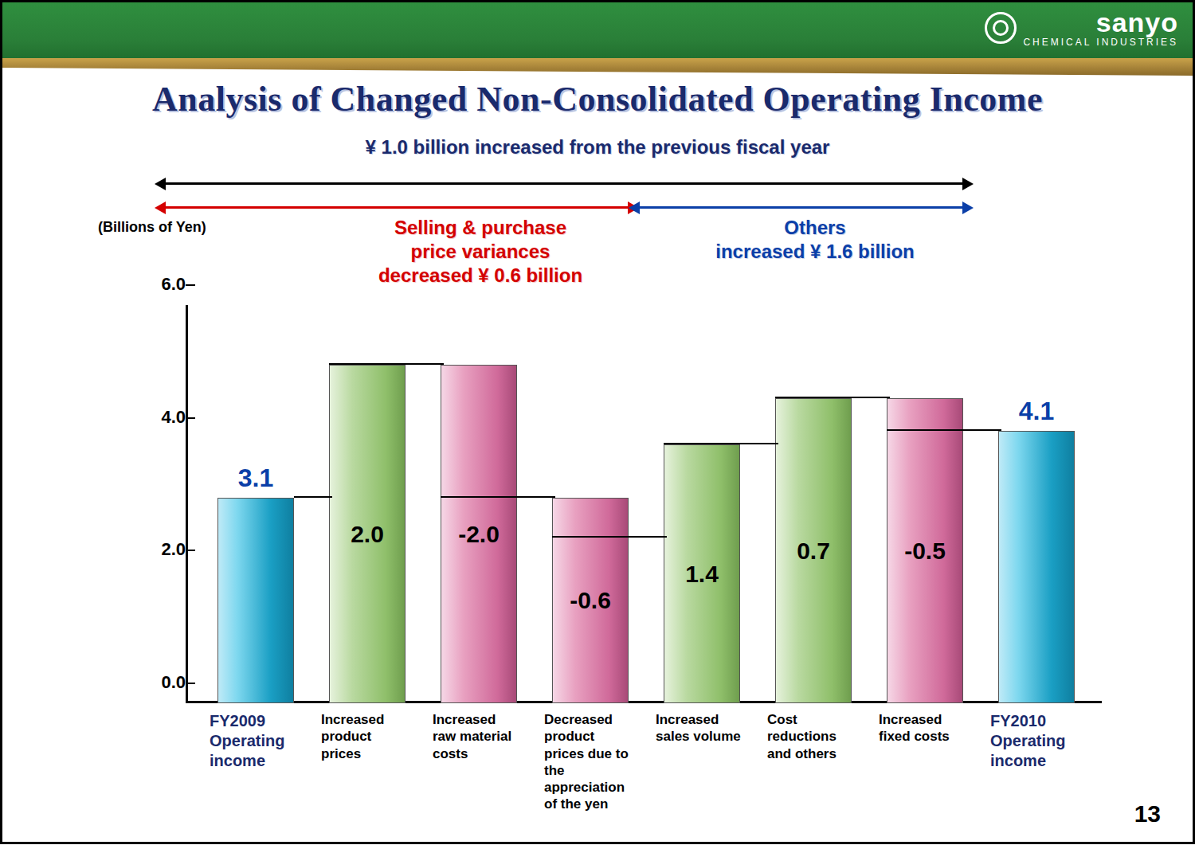sanyo CHEMICAL INDUSTRIES
Analysis of Changed Non-Consolidated Operating Income
¥ 1.0 billion increased from the previous fiscal year
(Billions of Yen)
Selling & purchase
price variances
decreased ¥ 0.6 billion
Others
increased ¥ 1.6 billion
6.0
4.0
2.0
0.0
3.1
2.0
-2.0
-0.6
1.4
0.7
-0.5
4.1
FY2009
Operating
income
Increased
product
prices
Increased
raw material
costs
Decreased
product
prices due to
the appreciation
of the yen
Increased
sales volume
Cost
reductions
and others
Increased
fixed costs
FY2010
Operating
income
13